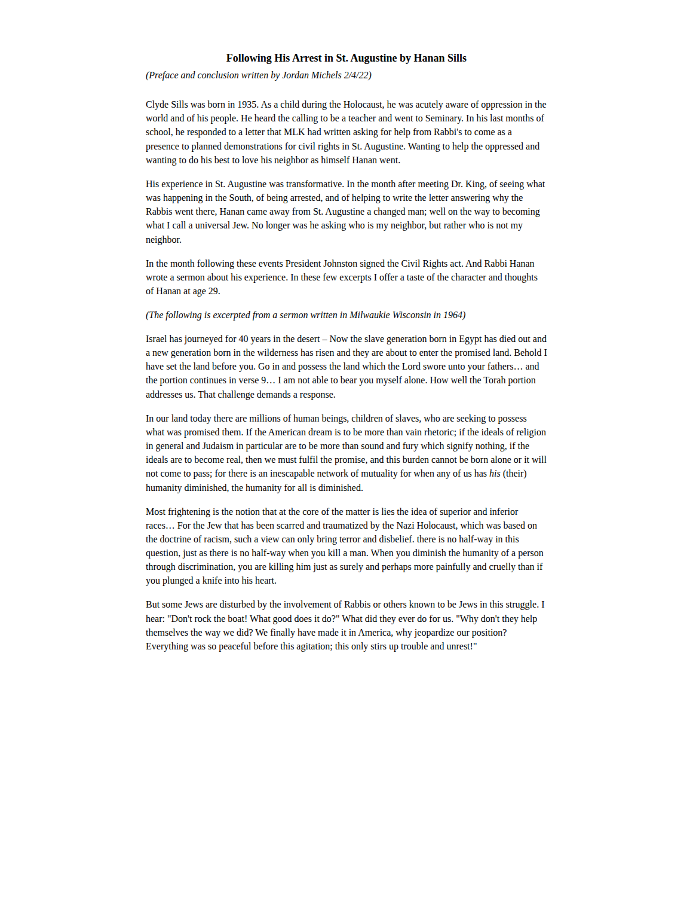Following His Arrest in St. Augustine by Hanan Sills
(Preface and conclusion written by Jordan Michels 2/4/22)
Clyde Sills was born in 1935. As a child during the Holocaust, he was acutely aware of oppression in the world and of his people. He heard the calling to be a teacher and went to Seminary. In his last months of school, he responded to a letter that MLK had written asking for help from Rabbi's to come as a presence to planned demonstrations for civil rights in St. Augustine. Wanting to help the oppressed and wanting to do his best to love his neighbor as himself Hanan went.
His experience in St. Augustine was transformative. In the month after meeting Dr. King, of seeing what was happening in the South, of being arrested, and of helping to write the letter answering why the Rabbis went there, Hanan came away from St. Augustine a changed man; well on the way to becoming what I call a universal Jew. No longer was he asking who is my neighbor, but rather who is not my neighbor.
In the month following these events President Johnston signed the Civil Rights act. And Rabbi Hanan wrote a sermon about his experience. In these few excerpts I offer a taste of the character and thoughts of Hanan at age 29.
(The following is excerpted from a sermon written in Milwaukie Wisconsin in 1964)
Israel has journeyed for 40 years in the desert – Now the slave generation born in Egypt has died out and a new generation born in the wilderness has risen and they are about to enter the promised land. Behold I have set the land before you. Go in and possess the land which the Lord swore unto your fathers… and the portion continues in verse 9… I am not able to bear you myself alone. How well the Torah portion addresses us. That challenge demands a response.
In our land today there are millions of human beings, children of slaves, who are seeking to possess what was promised them. If the American dream is to be more than vain rhetoric; if the ideals of religion in general and Judaism in particular are to be more than sound and fury which signify nothing, if the ideals are to become real, then we must fulfil the promise, and this burden cannot be born alone or it will not come to pass; for there is an inescapable network of mutuality for when any of us has his (their) humanity diminished, the humanity for all is diminished.
Most frightening is the notion that at the core of the matter is lies the idea of superior and inferior races… For the Jew that has been scarred and traumatized by the Nazi Holocaust, which was based on the doctrine of racism, such a view can only bring terror and disbelief. there is no half-way in this question, just as there is no half-way when you kill a man. When you diminish the humanity of a person through discrimination, you are killing him just as surely and perhaps more painfully and cruelly than if you plunged a knife into his heart.
But some Jews are disturbed by the involvement of Rabbis or others known to be Jews in this struggle. I hear: "Don't rock the boat! What good does it do?" What did they ever do for us. "Why don't they help themselves the way we did? We finally have made it in America, why jeopardize our position? Everything was so peaceful before this agitation; this only stirs up trouble and unrest!"